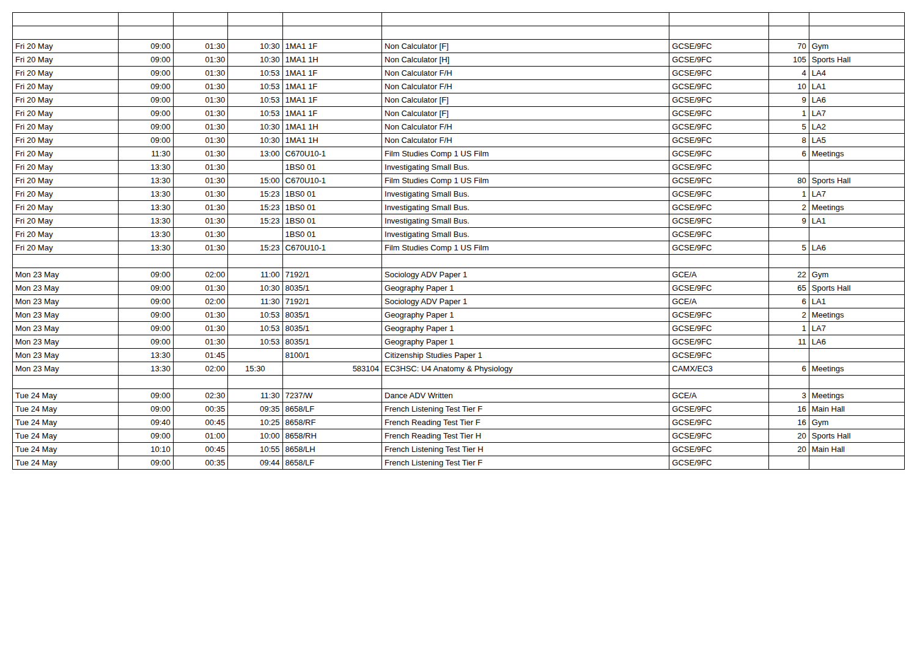| Fri 20 May | 09:00 | 01:30 | 10:30 | 1MA1 1F | Non Calculator [F] | GCSE/9FC | 70 | Gym |
| Fri 20 May | 09:00 | 01:30 | 10:30 | 1MA1 1H | Non Calculator [H] | GCSE/9FC | 105 | Sports Hall |
| Fri 20 May | 09:00 | 01:30 | 10:53 | 1MA1 1F | Non Calculator F/H | GCSE/9FC | 4 | LA4 |
| Fri 20 May | 09:00 | 01:30 | 10:53 | 1MA1 1F | Non Calculator F/H | GCSE/9FC | 10 | LA1 |
| Fri 20 May | 09:00 | 01:30 | 10:53 | 1MA1 1F | Non Calculator [F] | GCSE/9FC | 9 | LA6 |
| Fri 20 May | 09:00 | 01:30 | 10:53 | 1MA1 1F | Non Calculator [F] | GCSE/9FC | 1 | LA7 |
| Fri 20 May | 09:00 | 01:30 | 10:30 | 1MA1 1H | Non Calculator F/H | GCSE/9FC | 5 | LA2 |
| Fri 20 May | 09:00 | 01:30 | 10:30 | 1MA1 1H | Non Calculator F/H | GCSE/9FC | 8 | LA5 |
| Fri 20 May | 11:30 | 01:30 | 13:00 | C670U10-1 | Film Studies Comp 1 US Film | GCSE/9FC | 6 | Meetings |
| Fri 20 May | 13:30 | 01:30 | | 1BS0 01 | Investigating Small Bus. | GCSE/9FC | | |
| Fri 20 May | 13:30 | 01:30 | 15:00 | C670U10-1 | Film Studies Comp 1 US Film | GCSE/9FC | 80 | Sports Hall |
| Fri 20 May | 13:30 | 01:30 | 15:23 | 1BS0 01 | Investigating Small Bus. | GCSE/9FC | 1 | LA7 |
| Fri 20 May | 13:30 | 01:30 | 15:23 | 1BS0 01 | Investigating Small Bus. | GCSE/9FC | 2 | Meetings |
| Fri 20 May | 13:30 | 01:30 | 15:23 | 1BS0 01 | Investigating Small Bus. | GCSE/9FC | 9 | LA1 |
| Fri 20 May | 13:30 | 01:30 | | 1BS0 01 | Investigating Small Bus. | GCSE/9FC | | |
| Fri 20 May | 13:30 | 01:30 | 15:23 | C670U10-1 | Film Studies Comp 1 US Film | GCSE/9FC | 5 | LA6 |
| Mon 23 May | 09:00 | 02:00 | 11:00 | 7192/1 | Sociology ADV Paper 1 | GCE/A | 22 | Gym |
| Mon 23 May | 09:00 | 01:30 | 10:30 | 8035/1 | Geography Paper 1 | GCSE/9FC | 65 | Sports Hall |
| Mon 23 May | 09:00 | 02:00 | 11:30 | 7192/1 | Sociology ADV Paper 1 | GCE/A | 6 | LA1 |
| Mon 23 May | 09:00 | 01:30 | 10:53 | 8035/1 | Geography Paper 1 | GCSE/9FC | 2 | Meetings |
| Mon 23 May | 09:00 | 01:30 | 10:53 | 8035/1 | Geography Paper 1 | GCSE/9FC | 1 | LA7 |
| Mon 23 May | 09:00 | 01:30 | 10:53 | 8035/1 | Geography Paper 1 | GCSE/9FC | 11 | LA6 |
| Mon 23 May | 13:30 | 01:45 | | 8100/1 | Citizenship Studies Paper 1 | GCSE/9FC | | |
| Mon 23 May | 13:30 | 02:00 | 15:30 | 583104 | EC3HSC: U4 Anatomy & Physiology | CAMX/EC3 | 6 | Meetings |
| Tue 24 May | 09:00 | 02:30 | 11:30 | 7237/W | Dance ADV Written | GCE/A | 3 | Meetings |
| Tue 24 May | 09:00 | 00:35 | 09:35 | 8658/LF | French Listening Test Tier F | GCSE/9FC | 16 | Main Hall |
| Tue 24 May | 09:40 | 00:45 | 10:25 | 8658/RF | French Reading Test Tier F | GCSE/9FC | 16 | Gym |
| Tue 24 May | 09:00 | 01:00 | 10:00 | 8658/RH | French Reading Test Tier H | GCSE/9FC | 20 | Sports Hall |
| Tue 24 May | 10:10 | 00:45 | 10:55 | 8658/LH | French Listening Test Tier H | GCSE/9FC | 20 | Main Hall |
| Tue 24 May | 09:00 | 00:35 | 09:44 | 8658/LF | French Listening Test Tier F | GCSE/9FC | | |